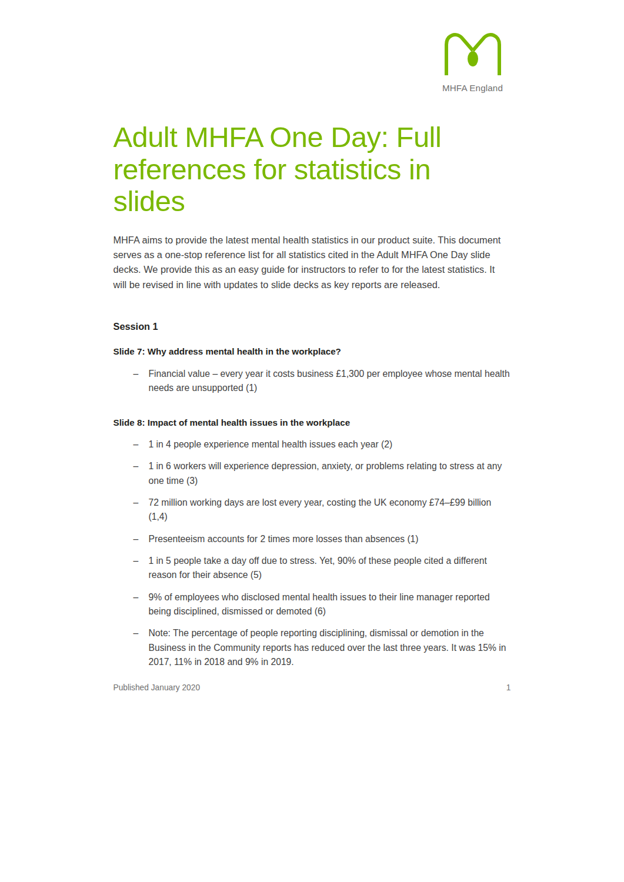MHFA England
Adult MHFA One Day: Full references for statistics in slides
MHFA aims to provide the latest mental health statistics in our product suite. This document serves as a one-stop reference list for all statistics cited in the Adult MHFA One Day slide decks. We provide this as an easy guide for instructors to refer to for the latest statistics. It will be revised in line with updates to slide decks as key reports are released.
Session 1
Slide 7: Why address mental health in the workplace?
Financial value – every year it costs business £1,300 per employee whose mental health needs are unsupported (1)
Slide 8: Impact of mental health issues in the workplace
1 in 4 people experience mental health issues each year (2)
1 in 6 workers will experience depression, anxiety, or problems relating to stress at any one time (3)
72 million working days are lost every year, costing the UK economy £74–£99 billion (1,4)
Presenteeism accounts for 2 times more losses than absences (1)
1 in 5 people take a day off due to stress. Yet, 90% of these people cited a different reason for their absence (5)
9% of employees who disclosed mental health issues to their line manager reported being disciplined, dismissed or demoted (6)
Note: The percentage of people reporting disciplining, dismissal or demotion in the Business in the Community reports has reduced over the last three years. It was 15% in 2017, 11% in 2018 and 9% in 2019.
Published January 2020 1